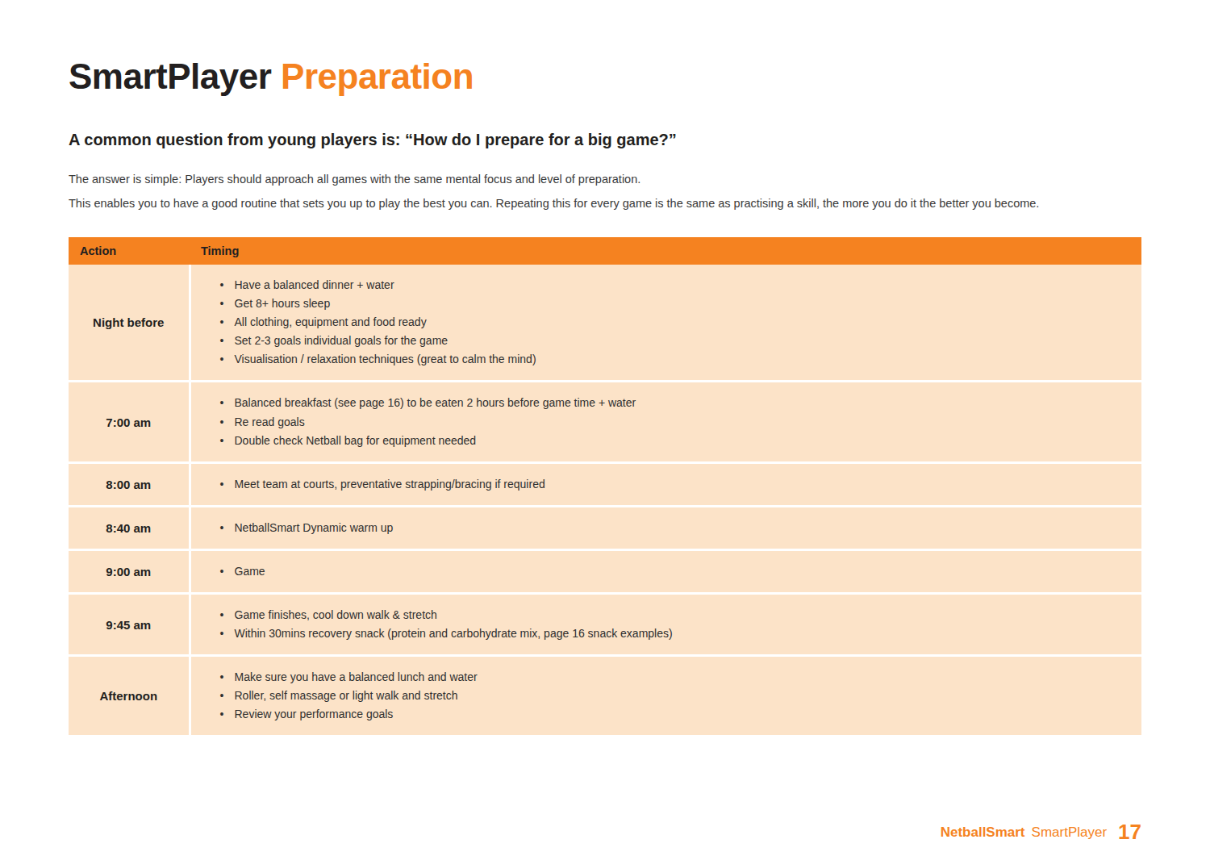SmartPlayer Preparation
A common question from young players is: “How do I prepare for a big game?”
The answer is simple: Players should approach all games with the same mental focus and level of preparation.
This enables you to have a good routine that sets you up to play the best you can. Repeating this for every game is the same as practising a skill, the more you do it the better you become.
| Action | Timing |
| --- | --- |
| Night before | Have a balanced dinner + water Get 8+ hours sleep All clothing, equipment and food ready Set 2-3 goals individual goals for the game Visualisation / relaxation techniques (great to calm the mind) |
| 7:00 am | Balanced breakfast (see page 16) to be eaten 2 hours before game time + water Re read goals Double check Netball bag for equipment needed |
| 8:00 am | Meet team at courts, preventative strapping/bracing if required |
| 8:40 am | NetballSmart Dynamic warm up |
| 9:00 am | Game |
| 9:45 am | Game finishes, cool down walk & stretch Within 30mins recovery snack (protein and carbohydrate mix, page 16 snack examples) |
| Afternoon | Make sure you have a balanced lunch and water Roller, self massage or light walk and stretch Review your performance goals |
NetballSmart SmartPlayer 17